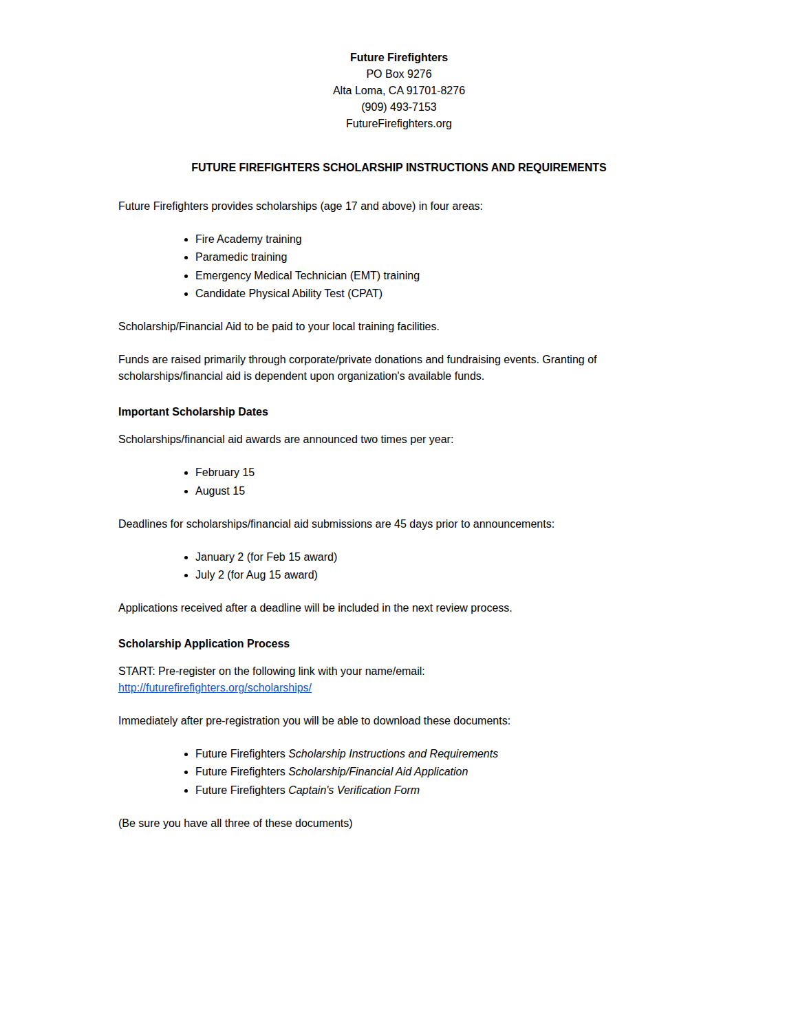Future Firefighters
PO Box 9276
Alta Loma, CA 91701-8276
(909) 493-7153
FutureFirefighters.org
FUTURE FIREFIGHTERS SCHOLARSHIP INSTRUCTIONS AND REQUIREMENTS
Future Firefighters provides scholarships (age 17 and above) in four areas:
Fire Academy training
Paramedic training
Emergency Medical Technician (EMT) training
Candidate Physical Ability Test (CPAT)
Scholarship/Financial Aid to be paid to your local training facilities.
Funds are raised primarily through corporate/private donations and fundraising events. Granting of scholarships/financial aid is dependent upon organization's available funds.
Important Scholarship Dates
Scholarships/financial aid awards are announced two times per year:
February 15
August 15
Deadlines for scholarships/financial aid submissions are 45 days prior to announcements:
January 2 (for Feb 15 award)
July 2 (for Aug 15 award)
Applications received after a deadline will be included in the next review process.
Scholarship Application Process
START: Pre-register on the following link with your name/email:
http://futurefirefighters.org/scholarships/
Immediately after pre-registration you will be able to download these documents:
Future Firefighters Scholarship Instructions and Requirements
Future Firefighters Scholarship/Financial Aid Application
Future Firefighters Captain's Verification Form
(Be sure you have all three of these documents)